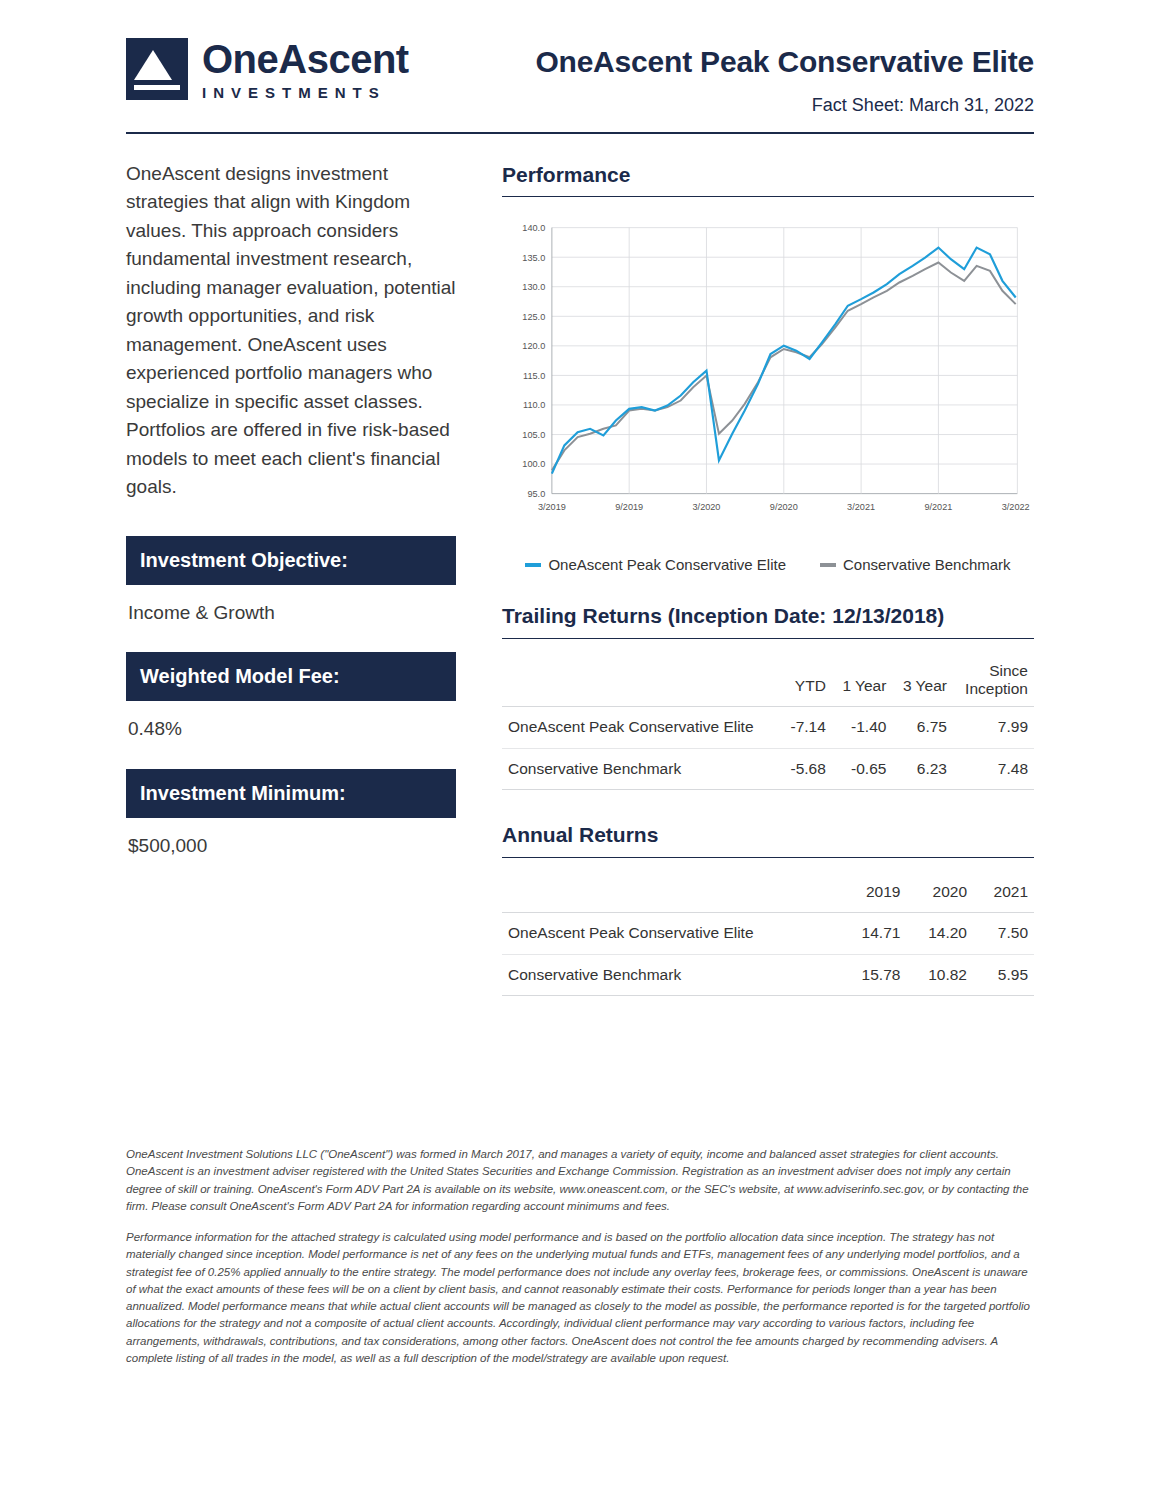OneAscent
INVESTMENTS
OneAscent Peak Conservative Elite
Fact Sheet: March 31, 2022
OneAscent designs investment strategies that align with Kingdom values. This approach considers fundamental investment research, including manager evaluation, potential growth opportunities, and risk management. OneAscent uses experienced portfolio managers who specialize in specific asset classes. Portfolios are offered in five risk-based models to meet each client's financial goals.
Investment Objective:
Income & Growth
Weighted Model Fee:
0.48%
Investment Minimum:
$500,000
Performance
140.0 135.0 130.0 125.0 120.0 115.0 110.0 105.0 100.0 95.0 3/2019 9/2019 3/2020 9/2020 3/2021 9/2021 3/2022
OneAscent Peak Conservative Elite
Conservative Benchmark
Trailing Returns (Inception Date: 12/13/2018)
| | YTD | 1 Year | 3 Year | Since Inception |
| --- | --- | --- | --- | --- |
| OneAscent Peak Conservative Elite | -7.14 | -1.40 | 6.75 | 7.99 |
| Conservative Benchmark | -5.68 | -0.65 | 6.23 | 7.48 |
Annual Returns
| | 2019 | 2020 | 2021 |
| --- | --- | --- | --- |
| OneAscent Peak Conservative Elite | 14.71 | 14.20 | 7.50 |
| Conservative Benchmark | 15.78 | 10.82 | 5.95 |
OneAscent Investment Solutions LLC ("OneAscent") was formed in March 2017, and manages a variety of equity, income and balanced asset strategies for client accounts. OneAscent is an investment adviser registered with the United States Securities and Exchange Commission. Registration as an investment adviser does not imply any certain degree of skill or training. OneAscent's Form ADV Part 2A is available on its website, www.oneascent.com, or the SEC's website, at www.adviserinfo.sec.gov, or by contacting the firm. Please consult OneAscent's Form ADV Part 2A for information regarding account minimums and fees.
Performance information for the attached strategy is calculated using model performance and is based on the portfolio allocation data since inception. The strategy has not materially changed since inception. Model performance is net of any fees on the underlying mutual funds and ETFs, management fees of any underlying model portfolios, and a strategist fee of 0.25% applied annually to the entire strategy. The model performance does not include any overlay fees, brokerage fees, or commissions. OneAscent is unaware of what the exact amounts of these fees will be on a client by client basis, and cannot reasonably estimate their costs. Performance for periods longer than a year has been annualized. Model performance means that while actual client accounts will be managed as closely to the model as possible, the performance reported is for the targeted portfolio allocations for the strategy and not a composite of actual client accounts. Accordingly, individual client performance may vary according to various factors, including fee arrangements, withdrawals, contributions, and tax considerations, among other factors. OneAscent does not control the fee amounts charged by recommending advisers. A complete listing of all trades in the model, as well as a full description of the model/strategy are available upon request.